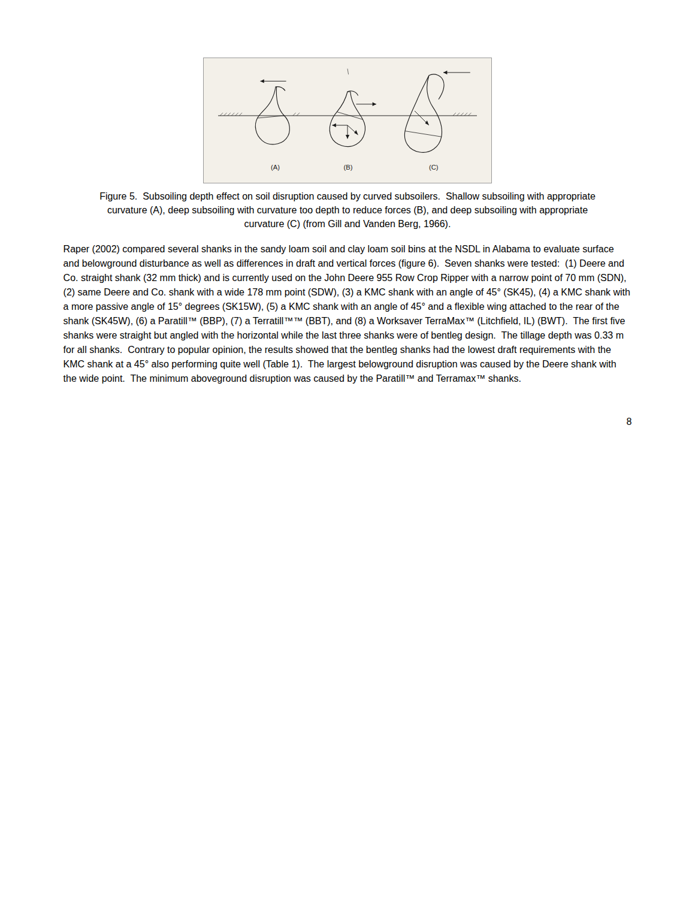(A) (B) (C)
Figure 5. Subsoiling depth effect on soil disruption caused by curved subsoilers. Shallow subsoiling with appropriate curvature (A), deep subsoiling with curvature too depth to reduce forces (B), and deep subsoiling with appropriate curvature (C) (from Gill and Vanden Berg, 1966).
Raper (2002) compared several shanks in the sandy loam soil and clay loam soil bins at the NSDL in Alabama to evaluate surface and belowground disturbance as well as differences in draft and vertical forces (figure 6). Seven shanks were tested: (1) Deere and Co. straight shank (32 mm thick) and is currently used on the John Deere 955 Row Crop Ripper with a narrow point of 70 mm (SDN), (2) same Deere and Co. shank with a wide 178 mm point (SDW), (3) a KMC shank with an angle of 45° (SK45), (4) a KMC shank with a more passive angle of 15° degrees (SK15W), (5) a KMC shank with an angle of 45° and a flexible wing attached to the rear of the shank (SK45W), (6) a Paratill™ (BBP), (7) a Terratill™™ (BBT), and (8) a Worksaver TerraMax™ (Litchfield, IL) (BWT). The first five shanks were straight but angled with the horizontal while the last three shanks were of bentleg design. The tillage depth was 0.33 m for all shanks. Contrary to popular opinion, the results showed that the bentleg shanks had the lowest draft requirements with the KMC shank at a 45° also performing quite well (Table 1). The largest belowground disruption was caused by the Deere shank with the wide point. The minimum aboveground disruption was caused by the Paratill™ and Terramax™ shanks.
8